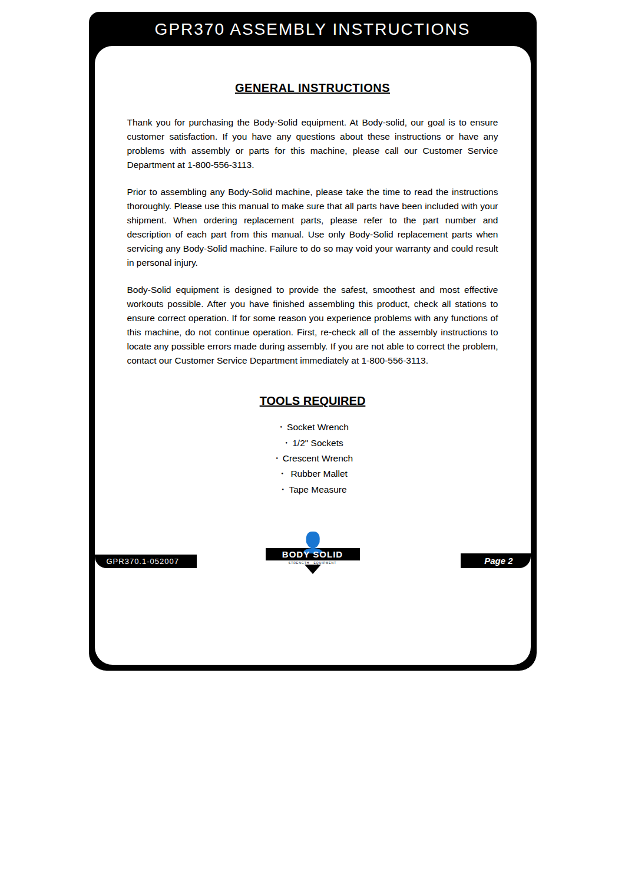GPR370 ASSEMBLY INSTRUCTIONS
GENERAL INSTRUCTIONS
Thank you for purchasing the Body-Solid equipment. At Body-solid, our goal is to ensure customer satisfaction. If you have any questions about these instructions or have any problems with assembly or parts for this machine, please call our Customer Service Department at 1-800-556-3113.
Prior to assembling any Body-Solid machine, please take the time to read the instructions thoroughly. Please use this manual to make sure that all parts have been included with your shipment. When ordering replacement parts, please refer to the part number and description of each part from this manual. Use only Body-Solid replacement parts when servicing any Body-Solid machine. Failure to do so may void your warranty and could result in personal injury.
Body-Solid equipment is designed to provide the safest, smoothest and most effective workouts possible. After you have finished assembling this product, check all stations to ensure correct operation. If for some reason you experience problems with any functions of this machine, do not continue operation. First, re-check all of the assembly instructions to locate any possible errors made during assembly. If you are not able to correct the problem, contact our Customer Service Department immediately at 1-800-556-3113.
TOOLS REQUIRED
Socket Wrench
1/2" Sockets
Crescent Wrench
Rubber Mallet
Tape Measure
GPR370.1-052007
👤
BODY SOLID
STRENGTH EQUIPMENT
Page 2